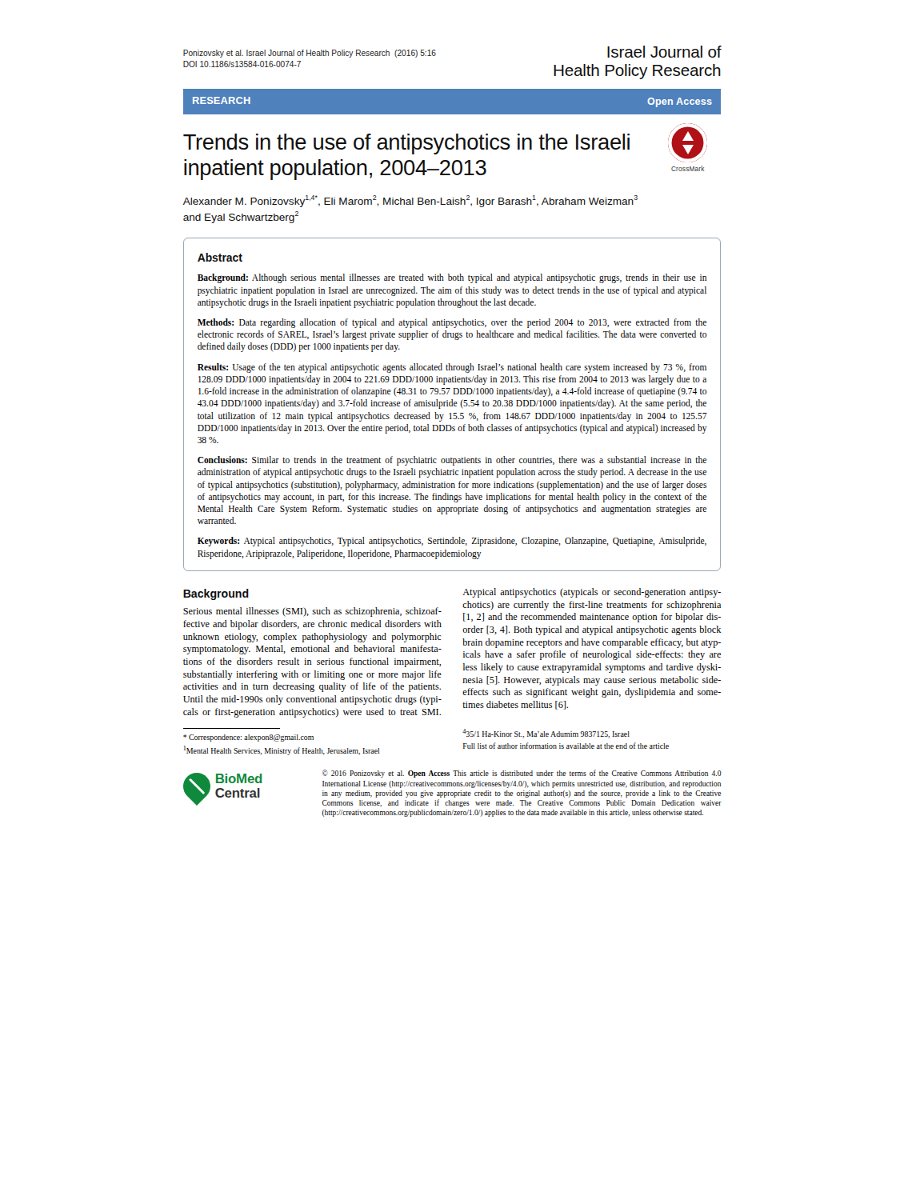Ponizovsky et al. Israel Journal of Health Policy Research (2016) 5:16
DOI 10.1186/s13584-016-0074-7
Israel Journal ofHealth Policy Research
RESEARCH Open Access
CrossMark
Trends in the use of antipsychotics in the Israeli inpatient population, 2004–2013
Alexander M. Ponizovsky1,4*, Eli Marom2, Michal Ben-Laish2, Igor Barash1, Abraham Weizman3 and Eyal Schwartzberg2
Abstract
Background: Although serious mental illnesses are treated with both typical and atypical antipsychotic grugs, trends in their use in psychiatric inpatient population in Israel are unrecognized. The aim of this study was to detect trends in the use of typical and atypical antipsychotic drugs in the Israeli inpatient psychiatric population throughout the last decade.
Methods: Data regarding allocation of typical and atypical antipsychotics, over the period 2004 to 2013, were extracted from the electronic records of SAREL, Israel’s largest private supplier of drugs to healthcare and medical facilities. The data were converted to defined daily doses (DDD) per 1000 inpatients per day.
Results: Usage of the ten atypical antipsychotic agents allocated through Israel’s national health care system increased by 73 %, from 128.09 DDD/1000 inpatients/day in 2004 to 221.69 DDD/1000 inpatients/day in 2013. This rise from 2004 to 2013 was largely due to a 1.6-fold increase in the administration of olanzapine (48.31 to 79.57 DDD/1000 inpatients/day), a 4.4-fold increase of quetiapine (9.74 to 43.04 DDD/1000 inpatients/day) and 3.7-fold increase of amisulpride (5.54 to 20.38 DDD/1000 inpatients/day). At the same period, the total utilization of 12 main typical antipsychotics decreased by 15.5 %, from 148.67 DDD/1000 inpatients/day in 2004 to 125.57 DDD/1000 inpatients/day in 2013. Over the entire period, total DDDs of both classes of antipsychotics (typical and atypical) increased by 38 %.
Conclusions: Similar to trends in the treatment of psychiatric outpatients in other countries, there was a substantial increase in the administration of atypical antipsychotic drugs to the Israeli psychiatric inpatient population across the study period. A decrease in the use of typical antipsychotics (substitution), polypharmacy, administration for more indications (supplementation) and the use of larger doses of antipsychotics may account, in part, for this increase. The findings have implications for mental health policy in the context of the Mental Health Care System Reform. Systematic studies on appropriate dosing of antipsychotics and augmentation strategies are warranted.
Keywords: Atypical antipsychotics, Typical antipsychotics, Sertindole, Ziprasidone, Clozapine, Olanzapine, Quetiapine, Amisulpride, Risperidone, Aripiprazole, Paliperidone, Iloperidone, Pharmacoepidemiology
Background
Serious mental illnesses (SMI), such as schizophrenia, schizoaffective and bipolar disorders, are chronic medical disorders with unknown etiology, complex pathophysiology and polymorphic symptomatology. Mental, emotional and behavioral manifestations of the disorders result in serious functional impairment, substantially interfering with or limiting one or more major life activities and in turn decreasing quality of life of the patients. Until the mid-1990s only conventional antipsychotic drugs (typicals or first-generation antipsychotics) were used to treat SMI. Atypical antipsychotics (atypicals or second-generation antipsychotics) are currently the first-line treatments for schizophrenia [1, 2] and the recommended maintenance option for bipolar disorder [3, 4]. Both typical and atypical antipsychotic agents block brain dopamine receptors and have comparable efficacy, but atypicals have a safer profile of neurological side-effects: they are less likely to cause extrapyramidal symptoms and tardive dyskinesia [5]. However, atypicals may cause serious metabolic side-effects such as significant weight gain, dyslipidemia and sometimes diabetes mellitus [6].
* Correspondence: alexpon8@gmail.com
1Mental Health Services, Ministry of Health, Jerusalem, Israel
435/1 Ha-Kinor St., Ma’ale Adumim 9837125, Israel
Full list of author information is available at the end of the article
BioMed
Central
© 2016 Ponizovsky et al. Open Access This article is distributed under the terms of the Creative Commons Attribution 4.0 International License (http://creativecommons.org/licenses/by/4.0/), which permits unrestricted use, distribution, and reproduction in any medium, provided you give appropriate credit to the original author(s) and the source, provide a link to the Creative Commons license, and indicate if changes were made. The Creative Commons Public Domain Dedication waiver (http://creativecommons.org/publicdomain/zero/1.0/) applies to the data made available in this article, unless otherwise stated.